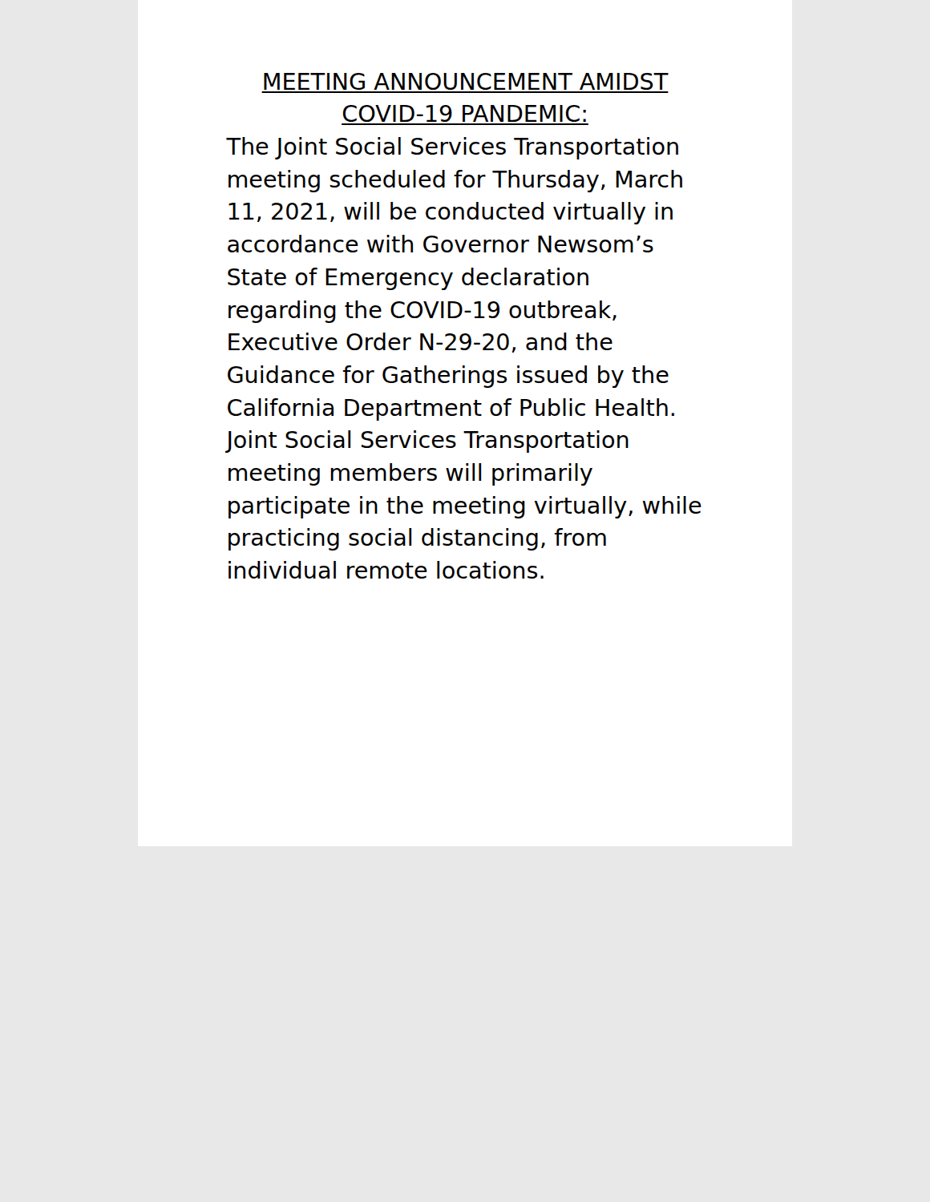MEETING ANNOUNCEMENT AMIDST COVID-19 PANDEMIC:
The Joint Social Services Transportation meeting scheduled for Thursday, March 11, 2021, will be conducted virtually in accordance with Governor Newsom’s State of Emergency declaration regarding the COVID-19 outbreak, Executive Order N-29-20, and the Guidance for Gatherings issued by the California Department of Public Health. Joint Social Services Transportation meeting members will primarily participate in the meeting virtually, while practicing social distancing, from individual remote locations.